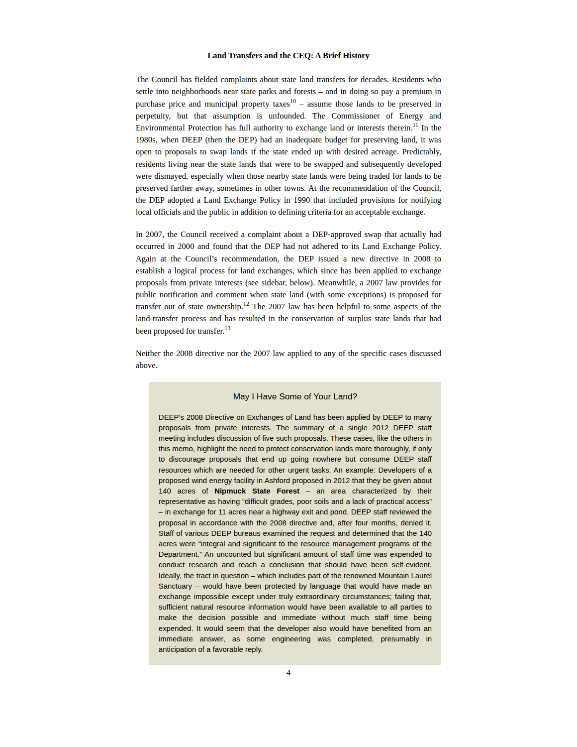Land Transfers and the CEQ: A Brief History
The Council has fielded complaints about state land transfers for decades. Residents who settle into neighborhoods near state parks and forests – and in doing so pay a premium in purchase price and municipal property taxes10 – assume those lands to be preserved in perpetuity, but that assumption is unfounded. The Commissioner of Energy and Environmental Protection has full authority to exchange land or interests therein.11 In the 1980s, when DEEP (then the DEP) had an inadequate budget for preserving land, it was open to proposals to swap lands if the state ended up with desired acreage. Predictably, residents living near the state lands that were to be swapped and subsequently developed were dismayed, especially when those nearby state lands were being traded for lands to be preserved farther away, sometimes in other towns. At the recommendation of the Council, the DEP adopted a Land Exchange Policy in 1990 that included provisions for notifying local officials and the public in addition to defining criteria for an acceptable exchange.
In 2007, the Council received a complaint about a DEP-approved swap that actually had occurred in 2000 and found that the DEP had not adhered to its Land Exchange Policy. Again at the Council’s recommendation, the DEP issued a new directive in 2008 to establish a logical process for land exchanges, which since has been applied to exchange proposals from private interests (see sidebar, below). Meanwhile, a 2007 law provides for public notification and comment when state land (with some exceptions) is proposed for transfer out of state ownership.12 The 2007 law has been helpful to some aspects of the land-transfer process and has resulted in the conservation of surplus state lands that had been proposed for transfer.13
Neither the 2008 directive nor the 2007 law applied to any of the specific cases discussed above.
May I Have Some of Your Land?
DEEP’s 2008 Directive on Exchanges of Land has been applied by DEEP to many proposals from private interests. The summary of a single 2012 DEEP staff meeting includes discussion of five such proposals. These cases, like the others in this memo, highlight the need to protect conservation lands more thoroughly, if only to discourage proposals that end up going nowhere but consume DEEP staff resources which are needed for other urgent tasks. An example: Developers of a proposed wind energy facility in Ashford proposed in 2012 that they be given about 140 acres of Nipmuck State Forest – an area characterized by their representative as having “difficult grades, poor soils and a lack of practical access” – in exchange for 11 acres near a highway exit and pond. DEEP staff reviewed the proposal in accordance with the 2008 directive and, after four months, denied it. Staff of various DEEP bureaus examined the request and determined that the 140 acres were “integral and significant to the resource management programs of the Department.” An uncounted but significant amount of staff time was expended to conduct research and reach a conclusion that should have been self-evident. Ideally, the tract in question – which includes part of the renowned Mountain Laurel Sanctuary – would have been protected by language that would have made an exchange impossible except under truly extraordinary circumstances; failing that, sufficient natural resource information would have been available to all parties to make the decision possible and immediate without much staff time being expended. It would seem that the developer also would have benefited from an immediate answer, as some engineering was completed, presumably in anticipation of a favorable reply.
4